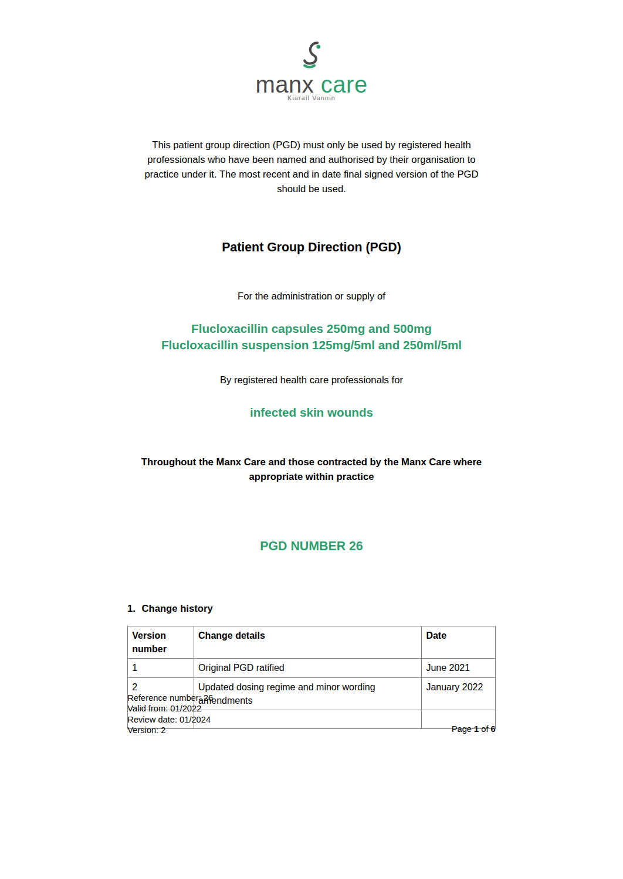manx care Kiarail Vannin
This patient group direction (PGD) must only be used by registered health professionals who have been named and authorised by their organisation to practice under it. The most recent and in date final signed version of the PGD should be used.
Patient Group Direction (PGD)
For the administration or supply of
Flucloxacillin capsules 250mg and 500mg
Flucloxacillin suspension 125mg/5ml and 250ml/5ml
By registered health care professionals for
infected skin wounds
Throughout the Manx Care and those contracted by the Manx Care where appropriate within practice
PGD NUMBER 26
Change history
| Version number | Change details | Date |
| --- | --- | --- |
| 1 | Original PGD ratified | June 2021 |
| 2 | Updated dosing regime and minor wording amendments | January 2022 |
Reference number: 26
Valid from: 01/2022
Review date: 01/2024
Version: 2
Page 1 of 6